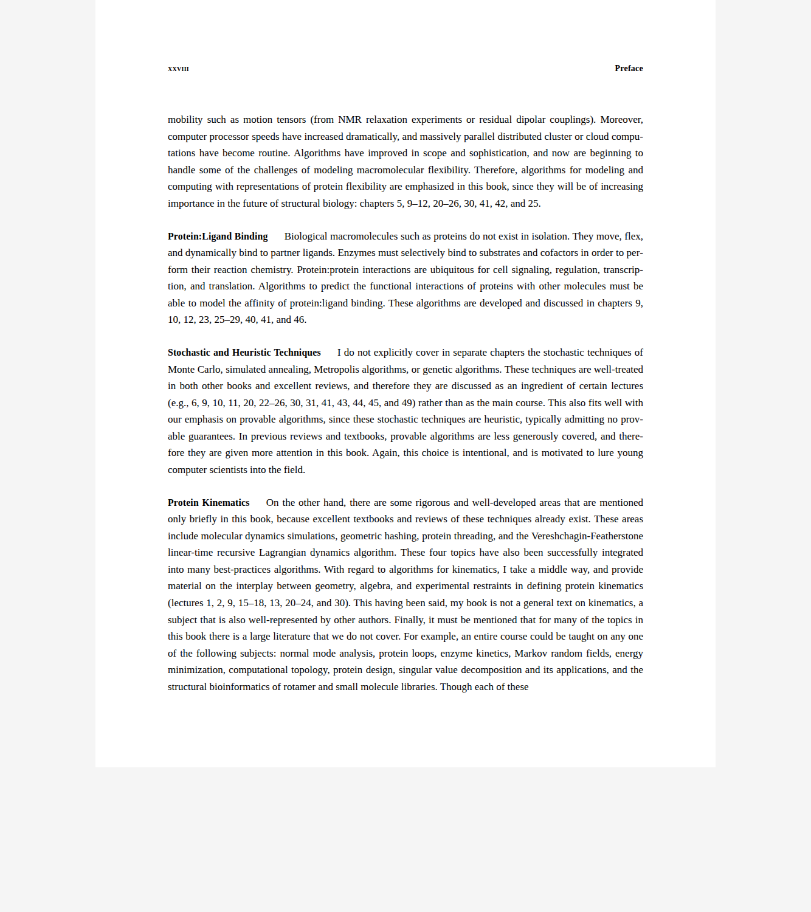xxviii Preface
mobility such as motion tensors (from NMR relaxation experiments or residual dipolar couplings). Moreover, computer processor speeds have increased dramatically, and massively parallel distributed cluster or cloud computations have become routine. Algorithms have improved in scope and sophistication, and now are beginning to handle some of the challenges of modeling macromolecular flexibility. Therefore, algorithms for modeling and computing with representations of protein flexibility are emphasized in this book, since they will be of increasing importance in the future of structural biology: chapters 5, 9–12, 20–26, 30, 41, 42, and 25.
Protein:Ligand Binding Biological macromolecules such as proteins do not exist in isolation. They move, flex, and dynamically bind to partner ligands. Enzymes must selectively bind to substrates and cofactors in order to perform their reaction chemistry. Protein:protein interactions are ubiquitous for cell signaling, regulation, transcription, and translation. Algorithms to predict the functional interactions of proteins with other molecules must be able to model the affinity of protein:ligand binding. These algorithms are developed and discussed in chapters 9, 10, 12, 23, 25–29, 40, 41, and 46.
Stochastic and Heuristic Techniques I do not explicitly cover in separate chapters the stochastic techniques of Monte Carlo, simulated annealing, Metropolis algorithms, or genetic algorithms. These techniques are well-treated in both other books and excellent reviews, and therefore they are discussed as an ingredient of certain lectures (e.g., 6, 9, 10, 11, 20, 22–26, 30, 31, 41, 43, 44, 45, and 49) rather than as the main course. This also fits well with our emphasis on provable algorithms, since these stochastic techniques are heuristic, typically admitting no provable guarantees. In previous reviews and textbooks, provable algorithms are less generously covered, and therefore they are given more attention in this book. Again, this choice is intentional, and is motivated to lure young computer scientists into the field.
Protein Kinematics On the other hand, there are some rigorous and well-developed areas that are mentioned only briefly in this book, because excellent textbooks and reviews of these techniques already exist. These areas include molecular dynamics simulations, geometric hashing, protein threading, and the Vereshchagin-Featherstone linear-time recursive Lagrangian dynamics algorithm. These four topics have also been successfully integrated into many best-practices algorithms. With regard to algorithms for kinematics, I take a middle way, and provide material on the interplay between geometry, algebra, and experimental restraints in defining protein kinematics (lectures 1, 2, 9, 15–18, 13, 20–24, and 30). This having been said, my book is not a general text on kinematics, a subject that is also well-represented by other authors. Finally, it must be mentioned that for many of the topics in this book there is a large literature that we do not cover. For example, an entire course could be taught on any one of the following subjects: normal mode analysis, protein loops, enzyme kinetics, Markov random fields, energy minimization, computational topology, protein design, singular value decomposition and its applications, and the structural bioinformatics of rotamer and small molecule libraries. Though each of these